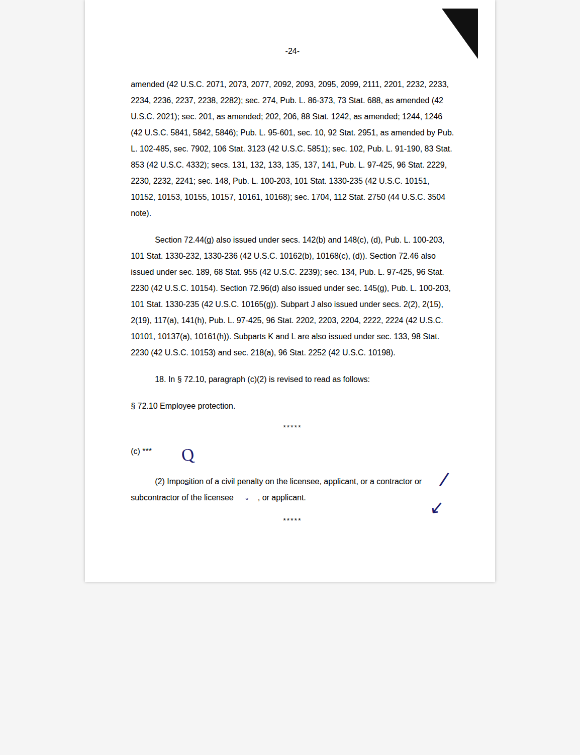-24-
amended (42 U.S.C. 2071, 2073, 2077, 2092, 2093, 2095, 2099, 2111, 2201, 2232, 2233, 2234, 2236, 2237, 2238, 2282); sec. 274, Pub. L. 86-373, 73 Stat. 688, as amended (42 U.S.C. 2021); sec. 201, as amended; 202, 206, 88 Stat. 1242, as amended; 1244, 1246 (42 U.S.C. 5841, 5842, 5846); Pub. L. 95-601, sec. 10, 92 Stat. 2951, as amended by Pub. L. 102-485, sec. 7902, 106 Stat. 3123 (42 U.S.C. 5851); sec. 102, Pub. L. 91-190, 83 Stat. 853 (42 U.S.C. 4332); secs. 131, 132, 133, 135, 137, 141, Pub. L. 97-425, 96 Stat. 2229, 2230, 2232, 2241; sec. 148, Pub. L. 100-203, 101 Stat. 1330-235 (42 U.S.C. 10151, 10152, 10153, 10155, 10157, 10161, 10168); sec. 1704, 112 Stat. 2750 (44 U.S.C. 3504 note).
Section 72.44(g) also issued under secs. 142(b) and 148(c), (d), Pub. L. 100-203, 101 Stat. 1330-232, 1330-236 (42 U.S.C. 10162(b), 10168(c), (d)). Section 72.46 also issued under sec. 189, 68 Stat. 955 (42 U.S.C. 2239); sec. 134, Pub. L. 97-425, 96 Stat. 2230 (42 U.S.C. 10154). Section 72.96(d) also issued under sec. 145(g), Pub. L. 100-203, 101 Stat. 1330-235 (42 U.S.C. 10165(g)). Subpart J also issued under secs. 2(2), 2(15), 2(19), 117(a), 141(h), Pub. L. 97-425, 96 Stat. 2202, 2203, 2204, 2222, 2224 (42 U.S.C. 10101, 10137(a), 10161(h)). Subparts K and L are also issued under sec. 133, 98 Stat. 2230 (42 U.S.C. 10153) and sec. 218(a), 96 Stat. 2252 (42 U.S.C. 10198).
18. In § 72.10, paragraph (c)(2) is revised to read as follows:
§ 72.10 Employee protection.
*****
(c) *** Q / ↙
(2) Imposition of a civil penalty on the licensee, applicant, or a contractor or subcontractor of the licensee, or applicant.
*****